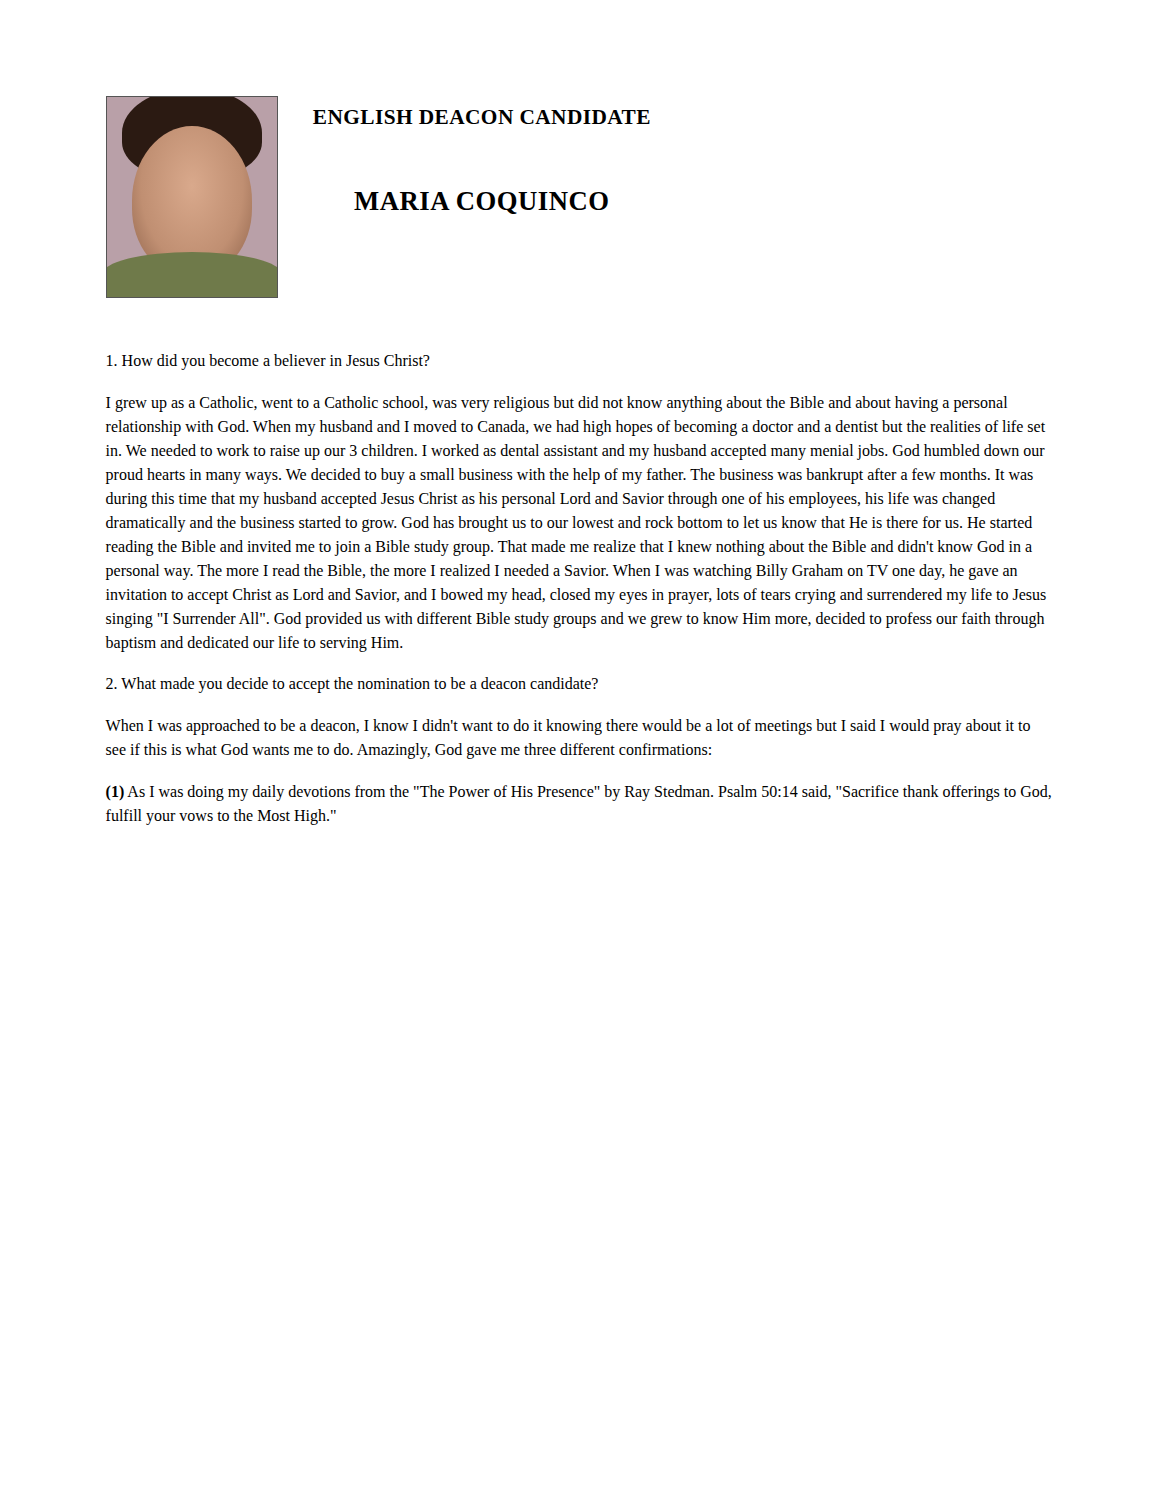ENGLISH DEACON CANDIDATE
MARIA COQUINCO
1. How did you become a believer in Jesus Christ?
I grew up as a Catholic, went to a Catholic school, was very religious but did not know anything about the Bible and about having a personal relationship with God. When my husband and I moved to Canada, we had high hopes of becoming a doctor and a dentist but the realities of life set in. We needed to work to raise up our 3 children. I worked as dental assistant and my husband accepted many menial jobs. God humbled down our proud hearts in many ways. We decided to buy a small business with the help of my father. The business was bankrupt after a few months. It was during this time that my husband accepted Jesus Christ as his personal Lord and Savior through one of his employees, his life was changed dramatically and the business started to grow. God has brought us to our lowest and rock bottom to let us know that He is there for us. He started reading the Bible and invited me to join a Bible study group. That made me realize that I knew nothing about the Bible and didn't know God in a personal way. The more I read the Bible, the more I realized I needed a Savior. When I was watching Billy Graham on TV one day, he gave an invitation to accept Christ as Lord and Savior, and I bowed my head, closed my eyes in prayer, lots of tears crying and surrendered my life to Jesus singing "I Surrender All". God provided us with different Bible study groups and we grew to know Him more, decided to profess our faith through baptism and dedicated our life to serving Him.
2. What made you decide to accept the nomination to be a deacon candidate?
When I was approached to be a deacon, I know I didn't want to do it knowing there would be a lot of meetings but I said I would pray about it to see if this is what God wants me to do. Amazingly, God gave me three different confirmations:
(1) As I was doing my daily devotions from the "The Power of His Presence" by Ray Stedman. Psalm 50:14 said, "Sacrifice thank offerings to God, fulfill your vows to the Most High."